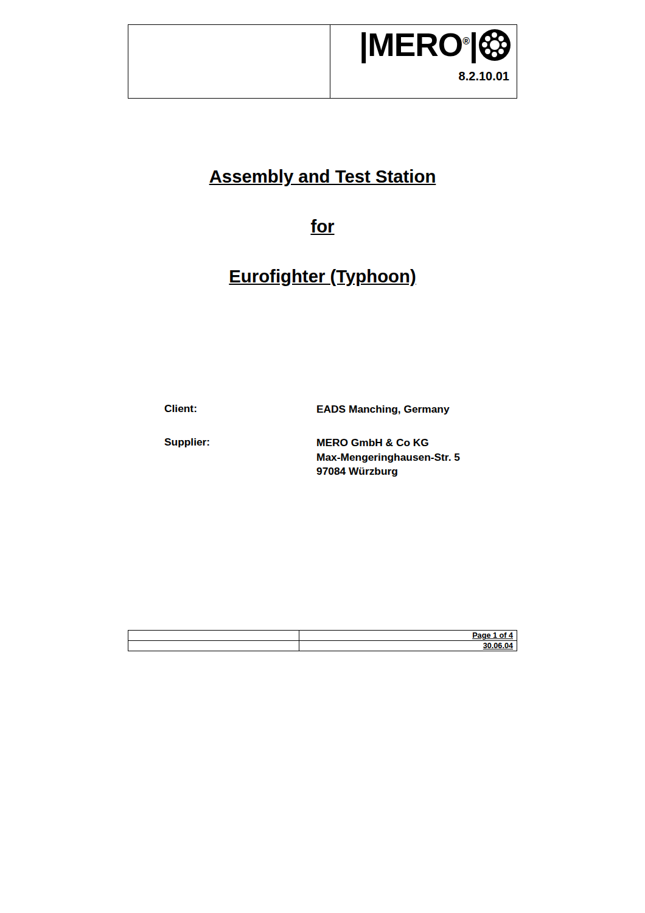| | / MERO ® / 8.2.10.01 |
Assembly and Test Station
for
Eurofighter (Typhoon)
| Client: | EADS Manching, Germany |
| Supplier: | MERO GmbH & Co KG Max-Mengeringhausen-Str. 5 97084 Würzburg |
| | Page 1 of 4 |
| | 30.06.04 |